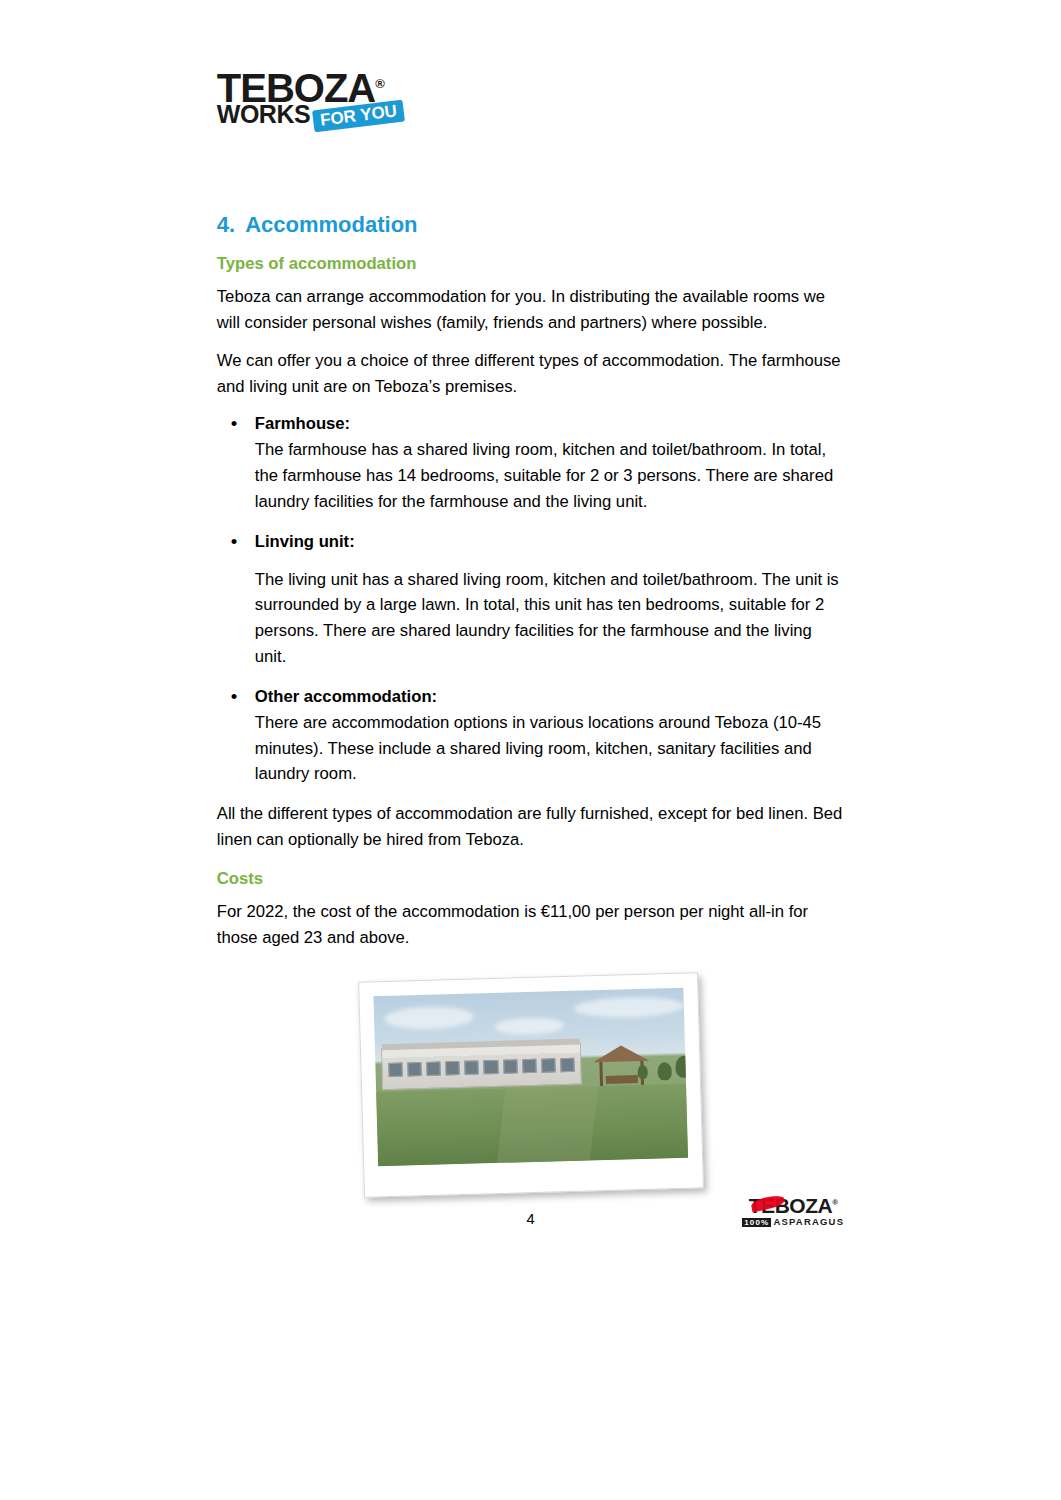TEBOZA® WORKS FOR YOU
4. Accommodation
Types of accommodation
Teboza can arrange accommodation for you. In distributing the available rooms we will consider personal wishes (family, friends and partners) where possible.
We can offer you a choice of three different types of accommodation. The farmhouse and living unit are on Teboza’s premises.
Farmhouse: The farmhouse has a shared living room, kitchen and toilet/bathroom. In total, the farmhouse has 14 bedrooms, suitable for 2 or 3 persons. There are shared laundry facilities for the farmhouse and the living unit.
Linving unit: The living unit has a shared living room, kitchen and toilet/bathroom. The unit is surrounded by a large lawn. In total, this unit has ten bedrooms, suitable for 2 persons. There are shared laundry facilities for the farmhouse and the living unit.
Other accommodation: There are accommodation options in various locations around Teboza (10-45 minutes). These include a shared living room, kitchen, sanitary facilities and laundry room.
All the different types of accommodation are fully furnished, except for bed linen. Bed linen can optionally be hired from Teboza.
Costs
For 2022, the cost of the accommodation is €11,00 per person per night all-in for those aged 23 and above.
4
TEBOZA® 100% ASPARAGUS